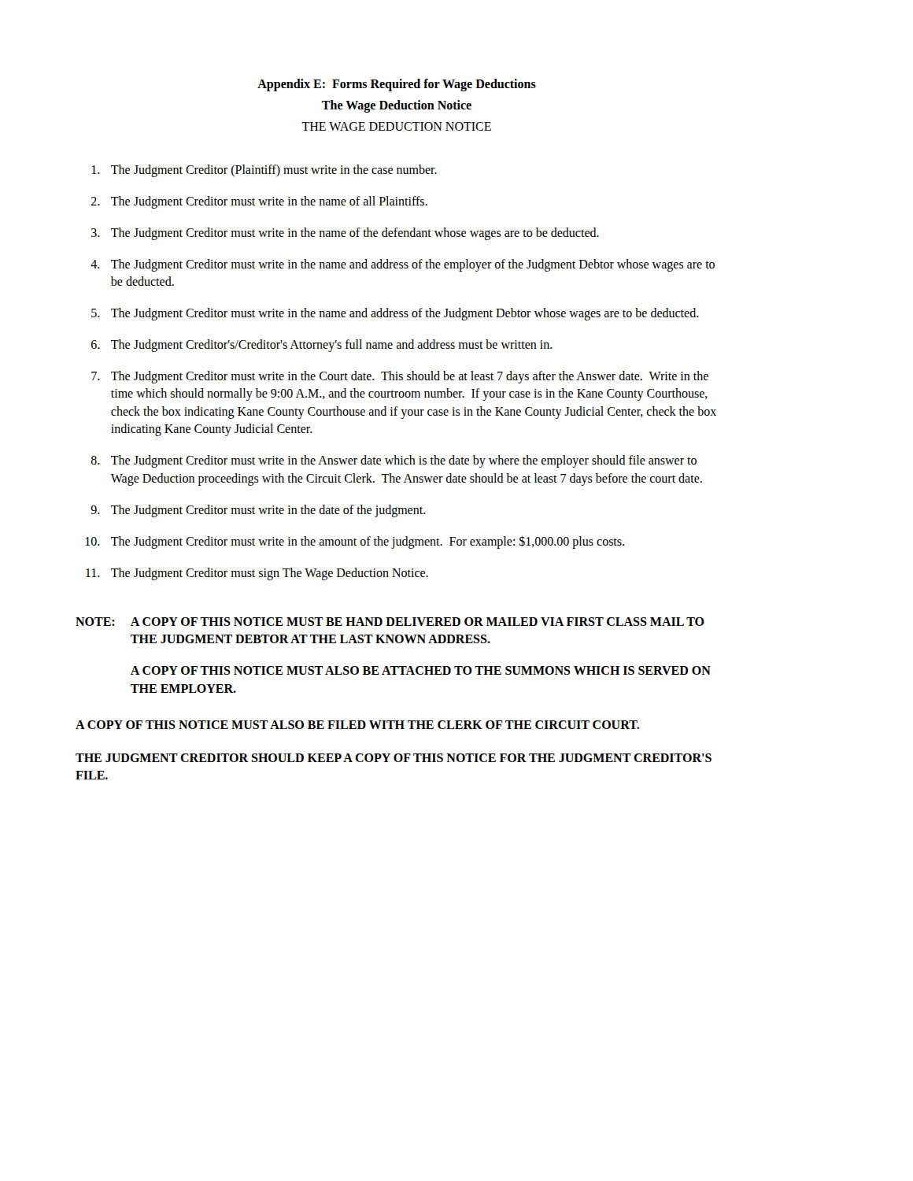Appendix E: Forms Required for Wage Deductions
The Wage Deduction Notice
THE WAGE DEDUCTION NOTICE
The Judgment Creditor (Plaintiff) must write in the case number.
The Judgment Creditor must write in the name of all Plaintiffs.
The Judgment Creditor must write in the name of the defendant whose wages are to be deducted.
The Judgment Creditor must write in the name and address of the employer of the Judgment Debtor whose wages are to be deducted.
The Judgment Creditor must write in the name and address of the Judgment Debtor whose wages are to be deducted.
The Judgment Creditor's/Creditor's Attorney's full name and address must be written in.
The Judgment Creditor must write in the Court date. This should be at least 7 days after the Answer date. Write in the time which should normally be 9:00 A.M., and the courtroom number. If your case is in the Kane County Courthouse, check the box indicating Kane County Courthouse and if your case is in the Kane County Judicial Center, check the box indicating Kane County Judicial Center.
The Judgment Creditor must write in the Answer date which is the date by where the employer should file answer to Wage Deduction proceedings with the Circuit Clerk. The Answer date should be at least 7 days before the court date.
The Judgment Creditor must write in the date of the judgment.
The Judgment Creditor must write in the amount of the judgment. For example: $1,000.00 plus costs.
The Judgment Creditor must sign The Wage Deduction Notice.
| NOTE: | A COPY OF THIS NOTICE MUST BE HAND DELIVERED OR MAILED VIA FIRST CLASS MAIL TO THE JUDGMENT DEBTOR AT THE LAST KNOWN ADDRESS. A COPY OF THIS NOTICE MUST ALSO BE ATTACHED TO THE SUMMONS WHICH IS SERVED ON THE EMPLOYER. |
A COPY OF THIS NOTICE MUST ALSO BE FILED WITH THE CLERK OF THE CIRCUIT COURT.
THE JUDGMENT CREDITOR SHOULD KEEP A COPY OF THIS NOTICE FOR THE JUDGMENT CREDITOR'S FILE.